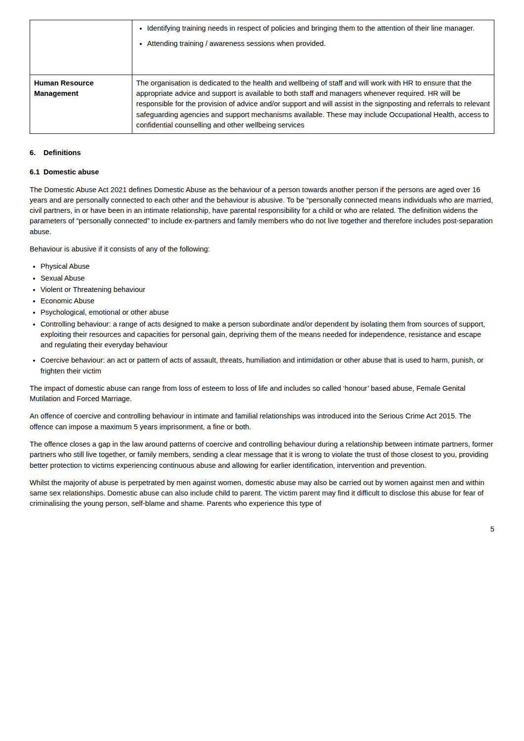| | Identifying training needs in respect of policies and bringing them to the attention of their line manager. Attending training / awareness sessions when provided. |
| Human Resource Management | The organisation is dedicated to the health and wellbeing of staff and will work with HR to ensure that the appropriate advice and support is available to both staff and managers whenever required. HR will be responsible for the provision of advice and/or support and will assist in the signposting and referrals to relevant safeguarding agencies and support mechanisms available. These may include Occupational Health, access to confidential counselling and other wellbeing services |
6. Definitions
6.1 Domestic abuse
The Domestic Abuse Act 2021 defines Domestic Abuse as the behaviour of a person towards another person if the persons are aged over 16 years and are personally connected to each other and the behaviour is abusive. To be “personally connected means individuals who are married, civil partners, in or have been in an intimate relationship, have parental responsibility for a child or who are related. The definition widens the parameters of “personally connected” to include ex-partners and family members who do not live together and therefore includes post-separation abuse.
Behaviour is abusive if it consists of any of the following:
Physical Abuse
Sexual Abuse
Violent or Threatening behaviour
Economic Abuse
Psychological, emotional or other abuse
Controlling behaviour: a range of acts designed to make a person subordinate and/or dependent by isolating them from sources of support, exploiting their resources and capacities for personal gain, depriving them of the means needed for independence, resistance and escape and regulating their everyday behaviour
Coercive behaviour: an act or pattern of acts of assault, threats, humiliation and intimidation or other abuse that is used to harm, punish, or frighten their victim
The impact of domestic abuse can range from loss of esteem to loss of life and includes so called ‘honour’ based abuse, Female Genital Mutilation and Forced Marriage.
An offence of coercive and controlling behaviour in intimate and familial relationships was introduced into the Serious Crime Act 2015. The offence can impose a maximum 5 years imprisonment, a fine or both.
The offence closes a gap in the law around patterns of coercive and controlling behaviour during a relationship between intimate partners, former partners who still live together, or family members, sending a clear message that it is wrong to violate the trust of those closest to you, providing better protection to victims experiencing continuous abuse and allowing for earlier identification, intervention and prevention.
Whilst the majority of abuse is perpetrated by men against women, domestic abuse may also be carried out by women against men and within same sex relationships. Domestic abuse can also include child to parent. The victim parent may find it difficult to disclose this abuse for fear of criminalising the young person, self-blame and shame. Parents who experience this type of
5